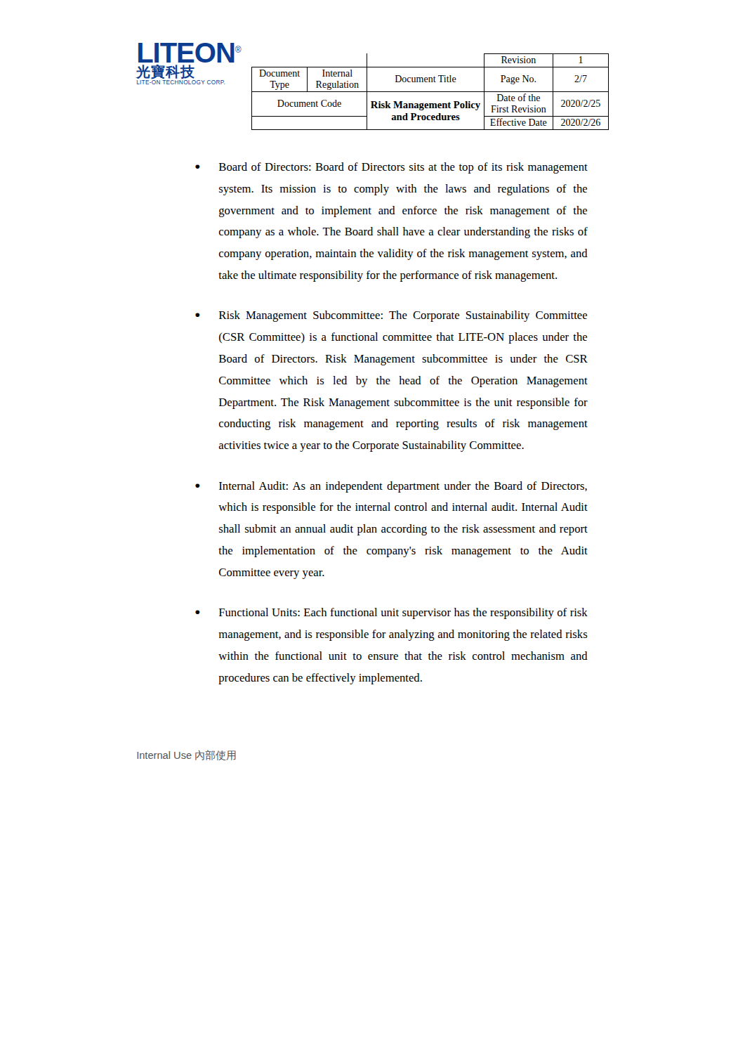LITEON®
光寶科技
LITE-ON TECHNOLOGY CORP.
| | | Revision | 1 |
| Document Type | Internal Regulation | Document Title | Page No. | 2/7 |
| Document Code | Risk Management Policy and Procedures | Date of the First Revision | 2020/2/25 |
| | Effective Date | 2020/2/26 |
Board of Directors: Board of Directors sits at the top of its risk management system. Its mission is to comply with the laws and regulations of the government and to implement and enforce the risk management of the company as a whole. The Board shall have a clear understanding the risks of company operation, maintain the validity of the risk management system, and take the ultimate responsibility for the performance of risk management.
Risk Management Subcommittee: The Corporate Sustainability Committee (CSR Committee) is a functional committee that LITE-ON places under the Board of Directors. Risk Management subcommittee is under the CSR Committee which is led by the head of the Operation Management Department. The Risk Management subcommittee is the unit responsible for conducting risk management and reporting results of risk management activities twice a year to the Corporate Sustainability Committee.
Internal Audit: As an independent department under the Board of Directors, which is responsible for the internal control and internal audit. Internal Audit shall submit an annual audit plan according to the risk assessment and report the implementation of the company's risk management to the Audit Committee every year.
Functional Units: Each functional unit supervisor has the responsibility of risk management, and is responsible for analyzing and monitoring the related risks within the functional unit to ensure that the risk control mechanism and procedures can be effectively implemented.
Internal Use 內部使用